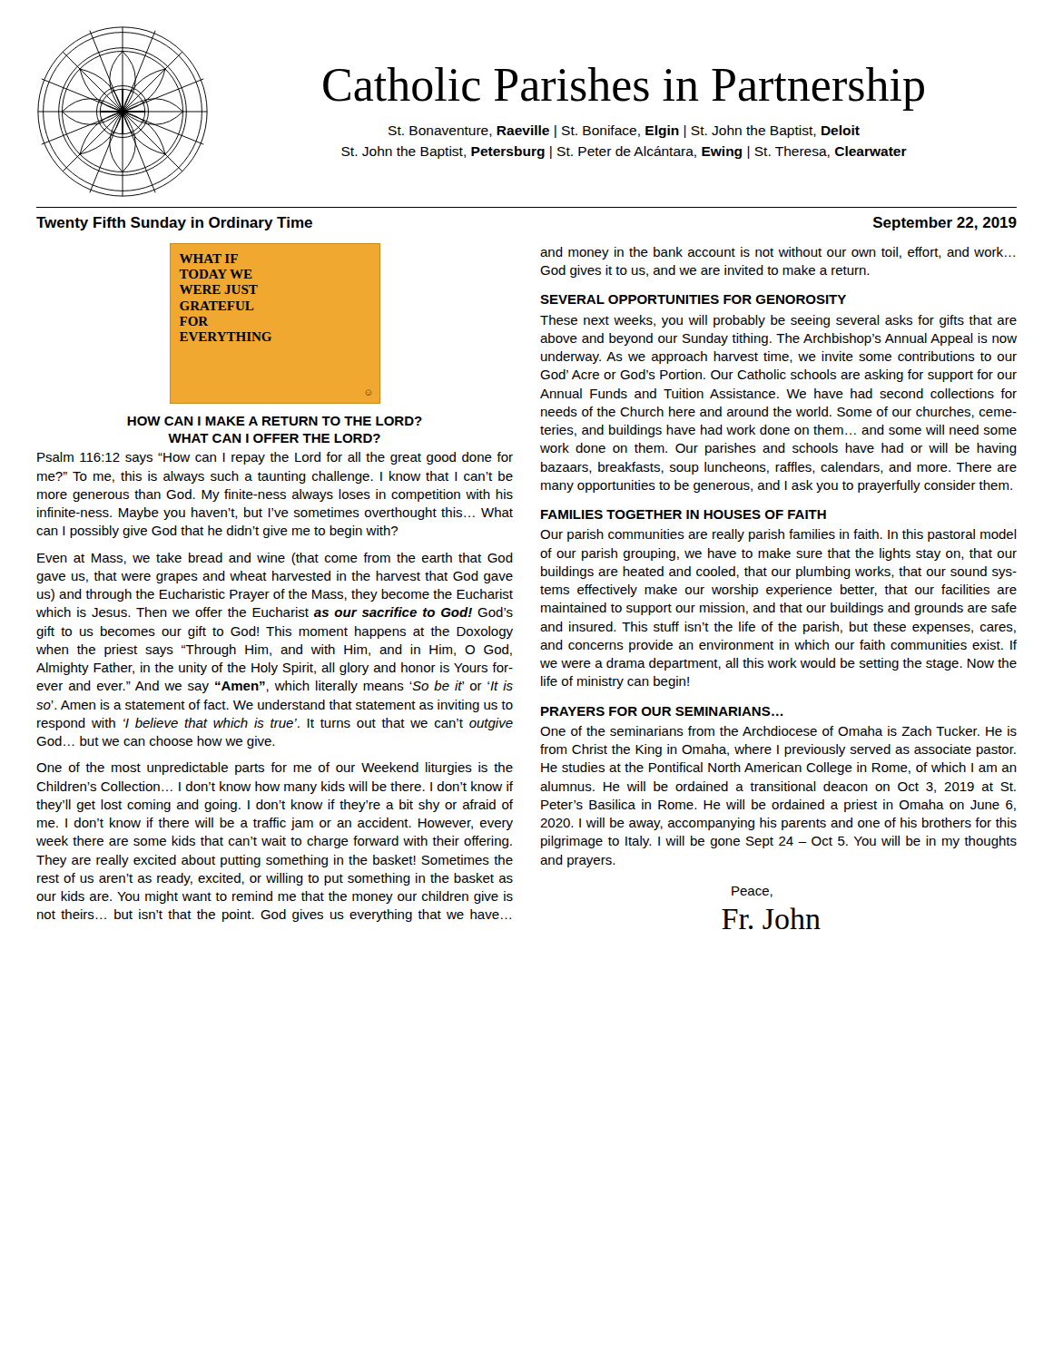Catholic Parishes in Partnership
St. Bonaventure, Raeville | St. Boniface, Elgin | St. John the Baptist, Deloit
St. John the Baptist, Petersburg | St. Peter de Alcántara, Ewing | St. Theresa, Clearwater
Twenty Fifth Sunday in Ordinary Time September 22, 2019
What if today we were just grateful for everything
☺
HOW CAN I MAKE A RETURN TO THE LORD?
WHAT CAN I OFFER THE LORD?
Psalm 116:12 says “How can I repay the Lord for all the great good done for me?” To me, this is always such a taunting challenge. I know that I can’t be more generous than God. My finite-ness always loses in competition with his infinite-ness. Maybe you haven’t, but I’ve sometimes overthought this… What can I possibly give God that he didn’t give me to begin with?
Even at Mass, we take bread and wine (that come from the earth that God gave us, that were grapes and wheat harvested in the harvest that God gave us) and through the Eucharistic Prayer of the Mass, they become the Eucharist which is Jesus. Then we offer the Eucharist as our sacrifice to God! God’s gift to us becomes our gift to God! This moment happens at the Doxology when the priest says “Through Him, and with Him, and in Him, O God, Almighty Father, in the unity of the Holy Spirit, all glory and honor is Yours forever and ever.” And we say “Amen”, which literally means ‘So be it’ or ‘It is so’. Amen is a statement of fact. We understand that statement as inviting us to respond with ‘I believe that which is true’. It turns out that we can’t outgive God… but we can choose how we give.
One of the most unpredictable parts for me of our Weekend liturgies is the Children’s Collection… I don’t know how many kids will be there. I don’t know if they’ll get lost coming and going. I don’t know if they’re a bit shy or afraid of me. I don’t know if there will be a traffic jam or an accident. However, every week there are some kids that can’t wait to charge forward with their offering. They are really excited about putting something in the basket! Sometimes the rest of us aren’t as ready, excited, or willing to put something in the basket as our kids are. You might want to remind me that the money our children give is not theirs… but isn’t that the point. God gives us everything that we have… and money in the bank account is not without our own toil, effort, and work… God gives it to us, and we are invited to make a return.
SEVERAL OPPORTUNITIES FOR GENOROSITY
These next weeks, you will probably be seeing several asks for gifts that are above and beyond our Sunday tithing. The Archbishop’s Annual Appeal is now underway. As we approach harvest time, we invite some contributions to our God’ Acre or God’s Portion. Our Catholic schools are asking for support for our Annual Funds and Tuition Assistance. We have had second collections for needs of the Church here and around the world. Some of our churches, cemeteries, and buildings have had work done on them… and some will need some work done on them. Our parishes and schools have had or will be having bazaars, breakfasts, soup luncheons, raffles, calendars, and more. There are many opportunities to be generous, and I ask you to prayerfully consider them.
FAMILIES TOGETHER IN HOUSES OF FAITH
Our parish communities are really parish families in faith. In this pastoral model of our parish grouping, we have to make sure that the lights stay on, that our buildings are heated and cooled, that our plumbing works, that our sound systems effectively make our worship experience better, that our facilities are maintained to support our mission, and that our buildings and grounds are safe and insured. This stuff isn’t the life of the parish, but these expenses, cares, and concerns provide an environment in which our faith communities exist. If we were a drama department, all this work would be setting the stage. Now the life of ministry can begin!
PRAYERS FOR OUR SEMINARIANS…
One of the seminarians from the Archdiocese of Omaha is Zach Tucker. He is from Christ the King in Omaha, where I previously served as associate pastor. He studies at the Pontifical North American College in Rome, of which I am an alumnus. He will be ordained a transitional deacon on Oct 3, 2019 at St. Peter’s Basilica in Rome. He will be ordained a priest in Omaha on June 6, 2020. I will be away, accompanying his parents and one of his brothers for this pilgrimage to Italy. I will be gone Sept 24 – Oct 5. You will be in my thoughts and prayers.
Peace,
Fr. John